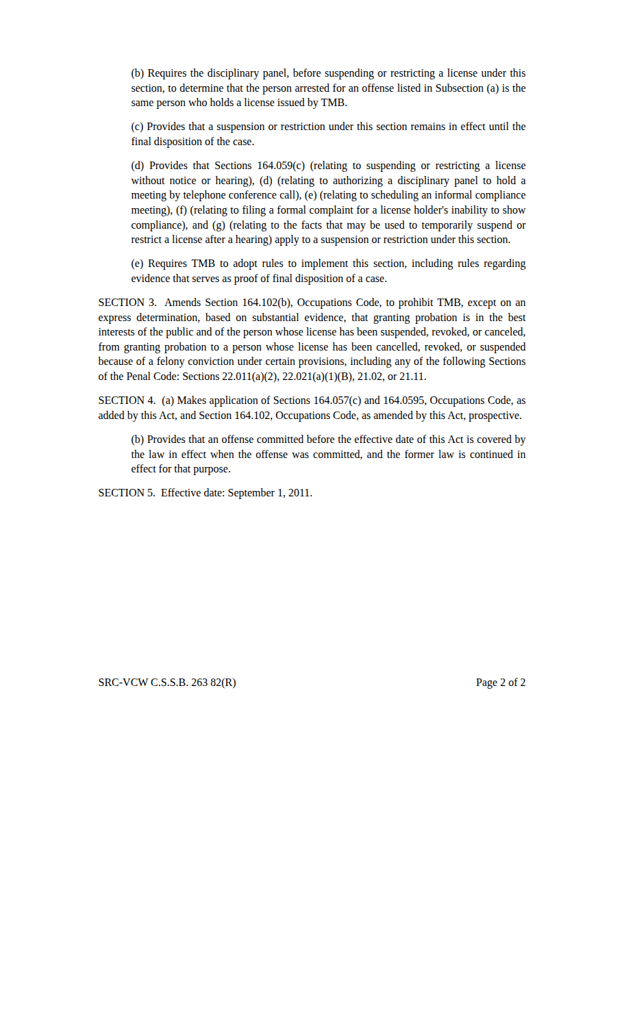(b) Requires the disciplinary panel, before suspending or restricting a license under this section, to determine that the person arrested for an offense listed in Subsection (a) is the same person who holds a license issued by TMB.
(c) Provides that a suspension or restriction under this section remains in effect until the final disposition of the case.
(d) Provides that Sections 164.059(c) (relating to suspending or restricting a license without notice or hearing), (d) (relating to authorizing a disciplinary panel to hold a meeting by telephone conference call), (e) (relating to scheduling an informal compliance meeting), (f) (relating to filing a formal complaint for a license holder's inability to show compliance), and (g) (relating to the facts that may be used to temporarily suspend or restrict a license after a hearing) apply to a suspension or restriction under this section.
(e) Requires TMB to adopt rules to implement this section, including rules regarding evidence that serves as proof of final disposition of a case.
SECTION 3. Amends Section 164.102(b), Occupations Code, to prohibit TMB, except on an express determination, based on substantial evidence, that granting probation is in the best interests of the public and of the person whose license has been suspended, revoked, or canceled, from granting probation to a person whose license has been cancelled, revoked, or suspended because of a felony conviction under certain provisions, including any of the following Sections of the Penal Code: Sections 22.011(a)(2), 22.021(a)(1)(B), 21.02, or 21.11.
SECTION 4. (a) Makes application of Sections 164.057(c) and 164.0595, Occupations Code, as added by this Act, and Section 164.102, Occupations Code, as amended by this Act, prospective.
(b) Provides that an offense committed before the effective date of this Act is covered by the law in effect when the offense was committed, and the former law is continued in effect for that purpose.
SECTION 5. Effective date: September 1, 2011.
SRC-VCW C.S.S.B. 263 82(R) Page 2 of 2